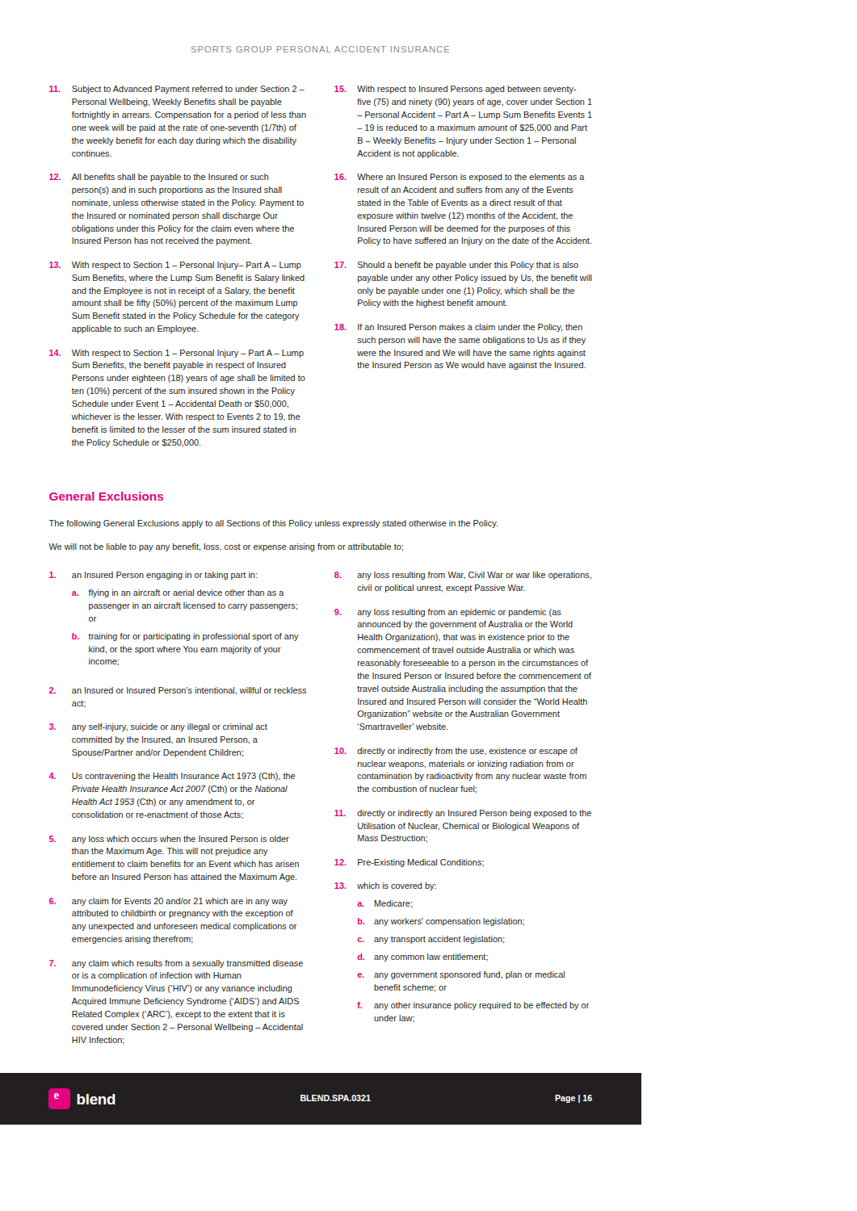SPORTS GROUP PERSONAL ACCIDENT INSURANCE
11. Subject to Advanced Payment referred to under Section 2 – Personal Wellbeing, Weekly Benefits shall be payable fortnightly in arrears. Compensation for a period of less than one week will be paid at the rate of one-seventh (1/7th) of the weekly benefit for each day during which the disability continues.
12. All benefits shall be payable to the Insured or such person(s) and in such proportions as the Insured shall nominate, unless otherwise stated in the Policy. Payment to the Insured or nominated person shall discharge Our obligations under this Policy for the claim even where the Insured Person has not received the payment.
13. With respect to Section 1 – Personal Injury– Part A – Lump Sum Benefits, where the Lump Sum Benefit is Salary linked and the Employee is not in receipt of a Salary, the benefit amount shall be fifty (50%) percent of the maximum Lump Sum Benefit stated in the Policy Schedule for the category applicable to such an Employee.
14. With respect to Section 1 – Personal Injury – Part A – Lump Sum Benefits, the benefit payable in respect of Insured Persons under eighteen (18) years of age shall be limited to ten (10%) percent of the sum insured shown in the Policy Schedule under Event 1 – Accidental Death or $50,000, whichever is the lesser. With respect to Events 2 to 19, the benefit is limited to the lesser of the sum insured stated in the Policy Schedule or $250,000.
15. With respect to Insured Persons aged between seventy- five (75) and ninety (90) years of age, cover under Section 1 – Personal Accident – Part A – Lump Sum Benefits Events 1 – 19 is reduced to a maximum amount of $25,000 and Part B – Weekly Benefits – Injury under Section 1 – Personal Accident is not applicable.
16. Where an Insured Person is exposed to the elements as a result of an Accident and suffers from any of the Events stated in the Table of Events as a direct result of that exposure within twelve (12) months of the Accident, the Insured Person will be deemed for the purposes of this Policy to have suffered an Injury on the date of the Accident.
17. Should a benefit be payable under this Policy that is also payable under any other Policy issued by Us, the benefit will only be payable under one (1) Policy, which shall be the Policy with the highest benefit amount.
18. If an Insured Person makes a claim under the Policy, then such person will have the same obligations to Us as if they were the Insured and We will have the same rights against the Insured Person as We would have against the Insured.
General Exclusions
The following General Exclusions apply to all Sections of this Policy unless expressly stated otherwise in the Policy.
We will not be liable to pay any benefit, loss, cost or expense arising from or attributable to;
1. an Insured Person engaging in or taking part in:
a. flying in an aircraft or aerial device other than as a passenger in an aircraft licensed to carry passengers; or
b. training for or participating in professional sport of any kind, or the sport where You earn majority of your income;
2. an Insured or Insured Person’s intentional, willful or reckless act;
3. any self-injury, suicide or any illegal or criminal act committed by the Insured, an Insured Person, a Spouse/Partner and/or Dependent Children;
4. Us contravening the Health Insurance Act 1973 (Cth), the Private Health Insurance Act 2007 (Cth) or the National Health Act 1953 (Cth) or any amendment to, or consolidation or re-enactment of those Acts;
5. any loss which occurs when the Insured Person is older than the Maximum Age. This will not prejudice any entitlement to claim benefits for an Event which has arisen before an Insured Person has attained the Maximum Age.
6. any claim for Events 20 and/or 21 which are in any way attributed to childbirth or pregnancy with the exception of any unexpected and unforeseen medical complications or emergencies arising therefrom;
7. any claim which results from a sexually transmitted disease or is a complication of infection with Human Immunodeficiency Virus (‘HIV’) or any variance including Acquired Immune Deficiency Syndrome (‘AIDS’) and AIDS Related Complex (‘ARC’), except to the extent that it is covered under Section 2 – Personal Wellbeing – Accidental HIV Infection;
8. any loss resulting from War, Civil War or war like operations, civil or political unrest, except Passive War.
9. any loss resulting from an epidemic or pandemic (as announced by the government of Australia or the World Health Organization), that was in existence prior to the commencement of travel outside Australia or which was reasonably foreseeable to a person in the circumstances of the Insured Person or Insured before the commencement of travel outside Australia including the assumption that the Insured and Insured Person will consider the “World Health Organization” website or the Australian Government ‘Smartraveller’ website.
10. directly or indirectly from the use, existence or escape of nuclear weapons, materials or ionizing radiation from or contamination by radioactivity from any nuclear waste from the combustion of nuclear fuel;
11. directly or indirectly an Insured Person being exposed to the Utilisation of Nuclear, Chemical or Biological Weapons of Mass Destruction;
12. Pre-Existing Medical Conditions;
13. which is covered by:
a. Medicare;
b. any workers' compensation legislation;
c. any transport accident legislation;
d. any common law entitlement;
e. any government sponsored fund, plan or medical benefit scheme; or
f. any other insurance policy required to be effected by or under law;
blend
BLEND.SPA.0321
Page | 16